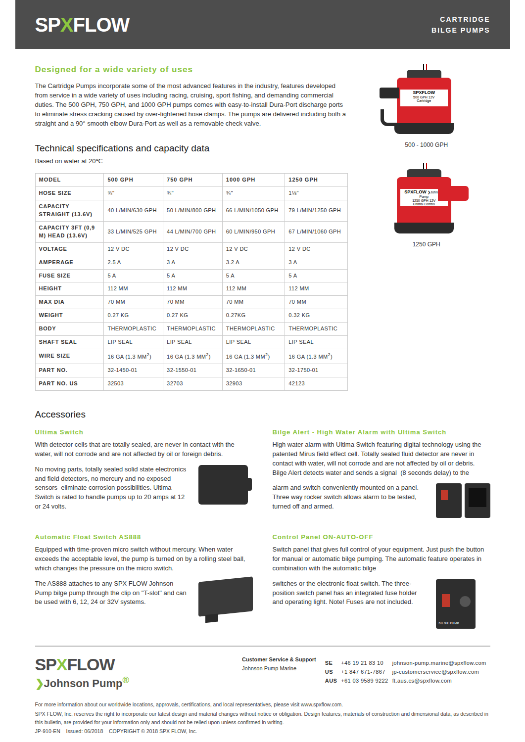SPXFLOW
CARTRIDGE
BILGE PUMPS
Designed for a wide variety of uses
The Cartridge Pumps incorporate some of the most advanced features in the industry, features developed from service in a wide variety of uses including racing, cruising, sport fishing, and demanding commercial duties. The 500 GPH, 750 GPH, and 1000 GPH pumps comes with easy-to-install Dura-Port discharge ports to eliminate stress cracking caused by over-tightened hose clamps. The pumps are delivered including both a straight and a 90° smooth elbow Dura-Port as well as a removable check valve.
Technical specifications and capacity data
Based on water at 20℃
| MODEL | 500 GPH | 750 GPH | 1000 GPH | 1250 GPH |
| --- | --- | --- | --- | --- |
| HOSE SIZE | ¾" | ¾" | ¾" | 1⅛" |
| CAPACITY STRAIGHT (13.6V) | 40 L/MIN/630 GPH | 50 L/MIN/800 GPH | 66 L/MIN/1050 GPH | 79 L/MIN/1250 GPH |
| CAPACITY 3FT (0,9 M) HEAD (13.6V) | 33 L/MIN/525 GPH | 44 L/MIN/700 GPH | 60 L/MIN/950 GPH | 67 L/MIN/1060 GPH |
| VOLTAGE | 12 V DC | 12 V DC | 12 V DC | 12 V DC |
| AMPERAGE | 2.5 A | 3 A | 3.2 A | 3 A |
| FUSE SIZE | 5 A | 5 A | 5 A | 5 A |
| HEIGHT | 112 MM | 112 MM | 112 MM | 112 MM |
| MAX DIA | 70 MM | 70 MM | 70 MM | 70 MM |
| WEIGHT | 0.27 KG | 0.27 KG | 0.27KG | 0.32 KG |
| BODY | THERMOPLASTIC | THERMOPLASTIC | THERMOPLASTIC | THERMOPLASTIC |
| SHAFT SEAL | LIP SEAL | LIP SEAL | LIP SEAL | LIP SEAL |
| WIRE SIZE | 16 GA (1.3 MM 2 ) | 16 GA (1.3 MM 2 ) | 16 GA (1.3 MM 2 ) | 16 GA (1.3 MM 2 ) |
| PART NO. | 32-1450-01 | 32-1550-01 | 32-1650-01 | 32-1750-01 |
| PART NO. US | 32503 | 32703 | 32903 | 42123 |
SPXFLOW
500 GPH 12V
Cartridge
500 - 1000 GPH
SPXFLOW ❯Johnson Pump
1250 GPH 12V
Ultima Combo
1250 GPH
Accessories
Ultima Switch
With detector cells that are totally sealed, are never in contact with the water, will not corrode and are not affected by oil or foreign debris.
No moving parts, totally sealed solid state electronics and field detectors, no mercury and no exposed sensors eliminate corrosion possibilities. Ultima Switch is rated to handle pumps up to 20 amps at 12 or 24 volts.
Bilge Alert - High Water Alarm with Ultima Switch
High water alarm with Ultima Switch featuring digital technology using the patented Mirus field effect cell. Totally sealed fluid detector are never in contact with water, will not corrode and are not affected by oil or debris. Bilge Alert detects water and sends a signal (8 seconds delay) to the
alarm and switch conveniently mounted on a panel. Three way rocker switch allows alarm to be tested, turned off and armed.
Automatic Float Switch AS888
Equipped with time-proven micro switch without mercury. When water exceeds the acceptable level, the pump is turned on by a rolling steel ball, which changes the pressure on the micro switch.
The AS888 attaches to any SPX FLOW Johnson Pump bilge pump through the clip on "T-slot" and can be used with 6, 12, 24 or 32V systems.
Control Panel ON-AUTO-OFF
Switch panel that gives full control of your equipment. Just push the button for manual or automatic bilge pumping. The automatic feature operates in combination with the automatic bilge
switches or the electronic float switch. The three-position switch panel has an integrated fuse holder and operating light. Note! Fuses are not included.
BILGE PUMP
SPXFLOW
❯Johnson Pump®
Customer Service & Support
Johnson Pump Marine
| SE | +46 19 21 83 10 | johnson-pump.marine@spxflow.com |
| US | +1 847 671-7867 | jp-customerservice@spxflow.com |
| AUS | +61 03 9589 9222 | ft.aus.cs@spxflow.com |
For more information about our worldwide locations, approvals, certifications, and local representatives, please visit www.spxflow.com.
SPX FLOW, Inc. reserves the right to incorporate our latest design and material changes without notice or obligation. Design features, materials of construction and dimensional data, as described in this bulletin, are provided for your information only and should not be relied upon unless confirmed in writing.
JP-910-EN Issued: 06/2018 COPYRIGHT © 2018 SPX FLOW, Inc.